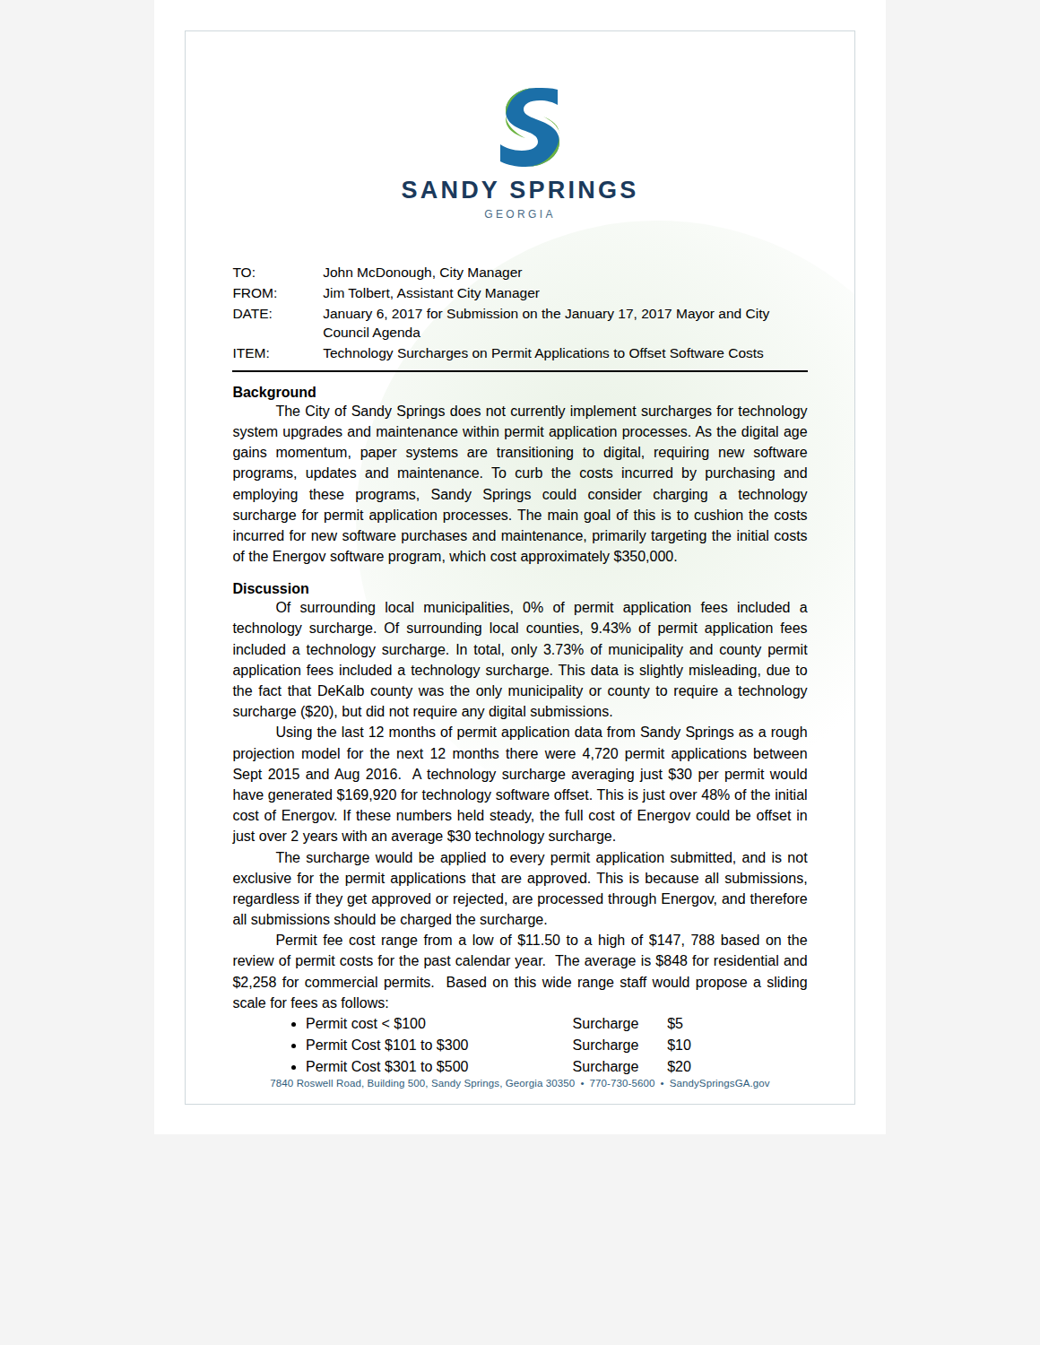SANDY SPRINGS
GEORGIA
| TO: | John McDonough, City Manager |
| FROM: | Jim Tolbert, Assistant City Manager |
| DATE: | January 6, 2017 for Submission on the January 17, 2017 Mayor and City Council Agenda |
| ITEM: | Technology Surcharges on Permit Applications to Offset Software Costs |
Background
The City of Sandy Springs does not currently implement surcharges for technology system upgrades and maintenance within permit application processes. As the digital age gains momentum, paper systems are transitioning to digital, requiring new software programs, updates and maintenance. To curb the costs incurred by purchasing and employing these programs, Sandy Springs could consider charging a technology surcharge for permit application processes. The main goal of this is to cushion the costs incurred for new software purchases and maintenance, primarily targeting the initial costs of the Energov software program, which cost approximately $350,000.
Discussion
Of surrounding local municipalities, 0% of permit application fees included a technology surcharge. Of surrounding local counties, 9.43% of permit application fees included a technology surcharge. In total, only 3.73% of municipality and county permit application fees included a technology surcharge. This data is slightly misleading, due to the fact that DeKalb county was the only municipality or county to require a technology surcharge ($20), but did not require any digital submissions.
Using the last 12 months of permit application data from Sandy Springs as a rough projection model for the next 12 months there were 4,720 permit applications between Sept 2015 and Aug 2016. A technology surcharge averaging just $30 per permit would have generated $169,920 for technology software offset. This is just over 48% of the initial cost of Energov. If these numbers held steady, the full cost of Energov could be offset in just over 2 years with an average $30 technology surcharge.
The surcharge would be applied to every permit application submitted, and is not exclusive for the permit applications that are approved. This is because all submissions, regardless if they get approved or rejected, are processed through Energov, and therefore all submissions should be charged the surcharge.
Permit fee cost range from a low of $11.50 to a high of $147, 788 based on the review of permit costs for the past calendar year. The average is $848 for residential and $2,258 for commercial permits. Based on this wide range staff would propose a sliding scale for fees as follows:
Permit cost < $100 Surcharge$5
Permit Cost $101 to $300 Surcharge$10
Permit Cost $301 to $500 Surcharge$20
7840 Roswell Road, Building 500, Sandy Springs, Georgia 30350•770-730-5600•SandySpringsGA.gov